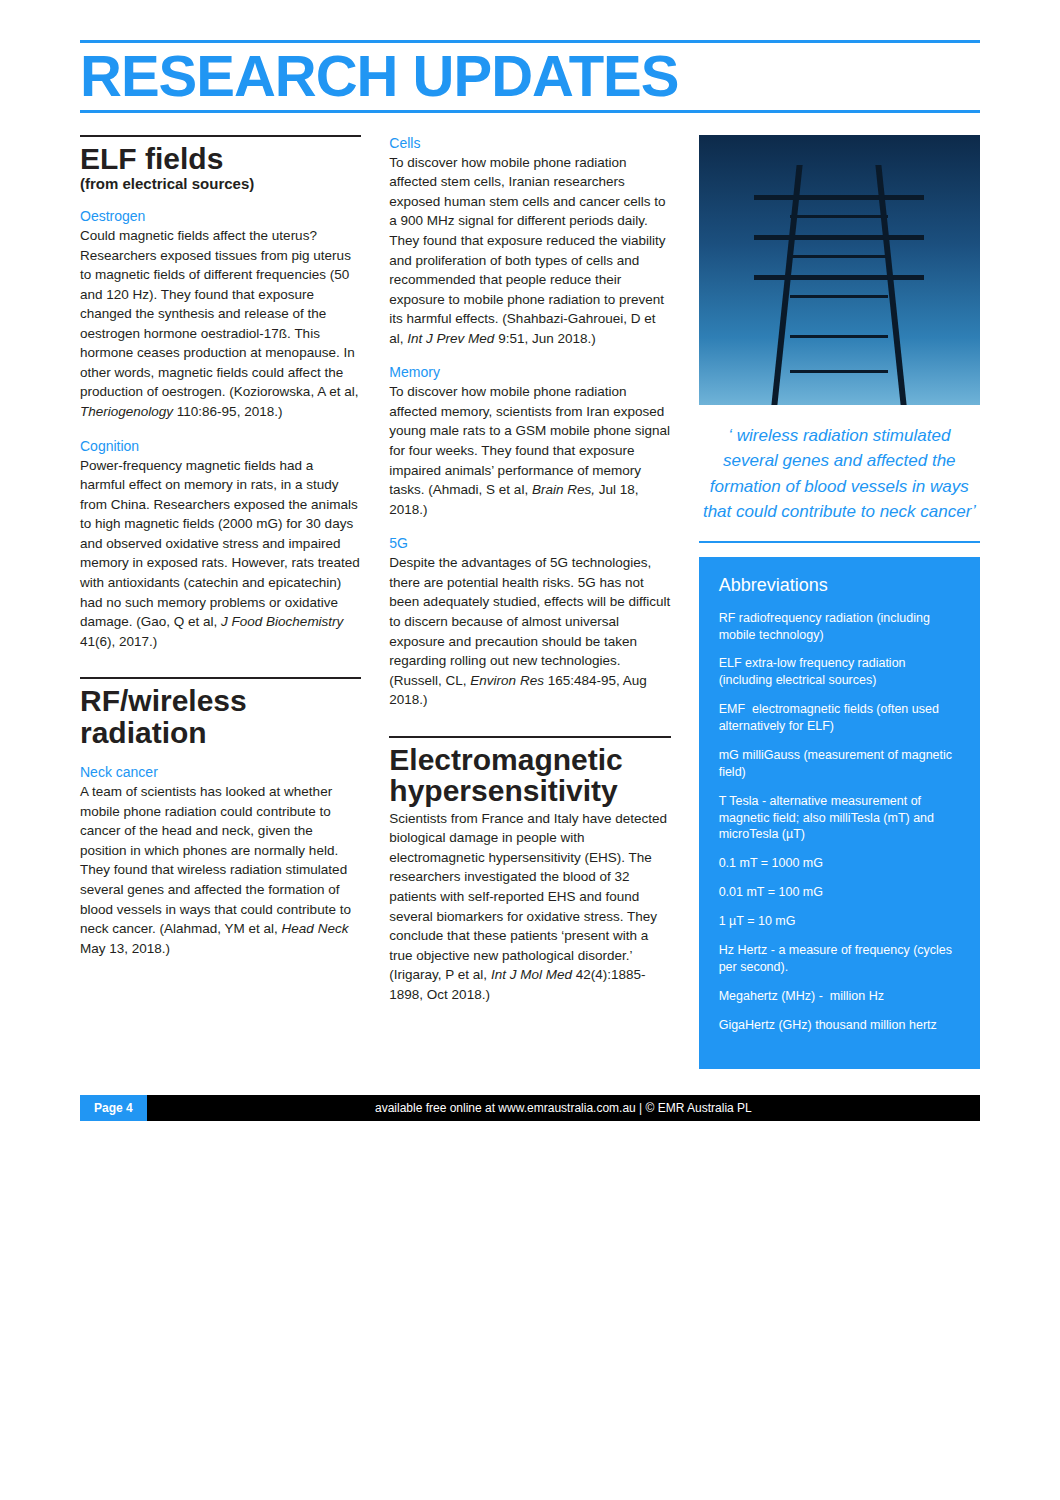RESEARCH UPDATES
ELF fields(from electrical sources)
Oestrogen
Could magnetic fields affect the uterus? Researchers exposed tissues from pig uterus to magnetic fields of different frequencies (50 and 120 Hz). They found that exposure changed the synthesis and release of the oestrogen hormone oestradiol-17ß. This hormone ceases production at menopause. In other words, magnetic fields could affect the production of oestrogen. (Koziorowska, A et al, Theriogenology 110:86-95, 2018.)
Cognition
Power-frequency magnetic fields had a harmful effect on memory in rats, in a study from China. Researchers exposed the animals to high magnetic fields (2000 mG) for 30 days and observed oxidative stress and impaired memory in exposed rats. However, rats treated with antioxidants (catechin and epicatechin) had no such memory problems or oxidative damage. (Gao, Q et al, J Food Biochemistry 41(6), 2017.)
RF/wireless radiation
Neck cancer
A team of scientists has looked at whether mobile phone radiation could contribute to cancer of the head and neck, given the position in which phones are normally held. They found that wireless radiation stimulated several genes and affected the formation of blood vessels in ways that could contribute to neck cancer. (Alahmad, YM et al, Head Neck May 13, 2018.)
Cells
To discover how mobile phone radiation affected stem cells, Iranian researchers exposed human stem cells and cancer cells to a 900 MHz signal for different periods daily. They found that exposure reduced the viability and proliferation of both types of cells and recommended that people reduce their exposure to mobile phone radiation to prevent its harmful effects. (Shahbazi-Gahrouei, D et al, Int J Prev Med 9:51, Jun 2018.)
Memory
To discover how mobile phone radiation affected memory, scientists from Iran exposed young male rats to a GSM mobile phone signal for four weeks. They found that exposure impaired animals’ performance of memory tasks. (Ahmadi, S et al, Brain Res, Jul 18, 2018.)
5G
Despite the advantages of 5G technologies, there are potential health risks. 5G has not been adequately studied, effects will be difficult to discern because of almost universal exposure and precaution should be taken regarding rolling out new technologies. (Russell, CL, Environ Res 165:484-95, Aug 2018.)
Electromagnetic hypersensitivity
Scientists from France and Italy have detected biological damage in people with electromagnetic hypersensitivity (EHS). The researchers investigated the blood of 32 patients with self-reported EHS and found several biomarkers for oxidative stress. They conclude that these patients ‘present with a true objective new pathological disorder.’ (Irigaray, P et al, Int J Mol Med 42(4):1885-1898, Oct 2018.)
‘ wireless radiation stimulated several genes and affected the formation of blood vessels in ways that could contribute to neck cancer’
Abbreviations
RF radiofrequency radiation (including mobile technology)
ELF extra-low frequency radiation (including electrical sources)
EMF electromagnetic fields (often used alternatively for ELF)
mG milliGauss (measurement of magnetic field)
T Tesla - alternative measurement of magnetic field; also milliTesla (mT) and microTesla (µT)
0.1 mT = 1000 mG
0.01 mT = 100 mG
1 µT = 10 mG
Hz Hertz - a measure of frequency (cycles per second).
Megahertz (MHz) - million Hz
GigaHertz (GHz) thousand million hertz
Page 4
available free online at www.emraustralia.com.au | © EMR Australia PL